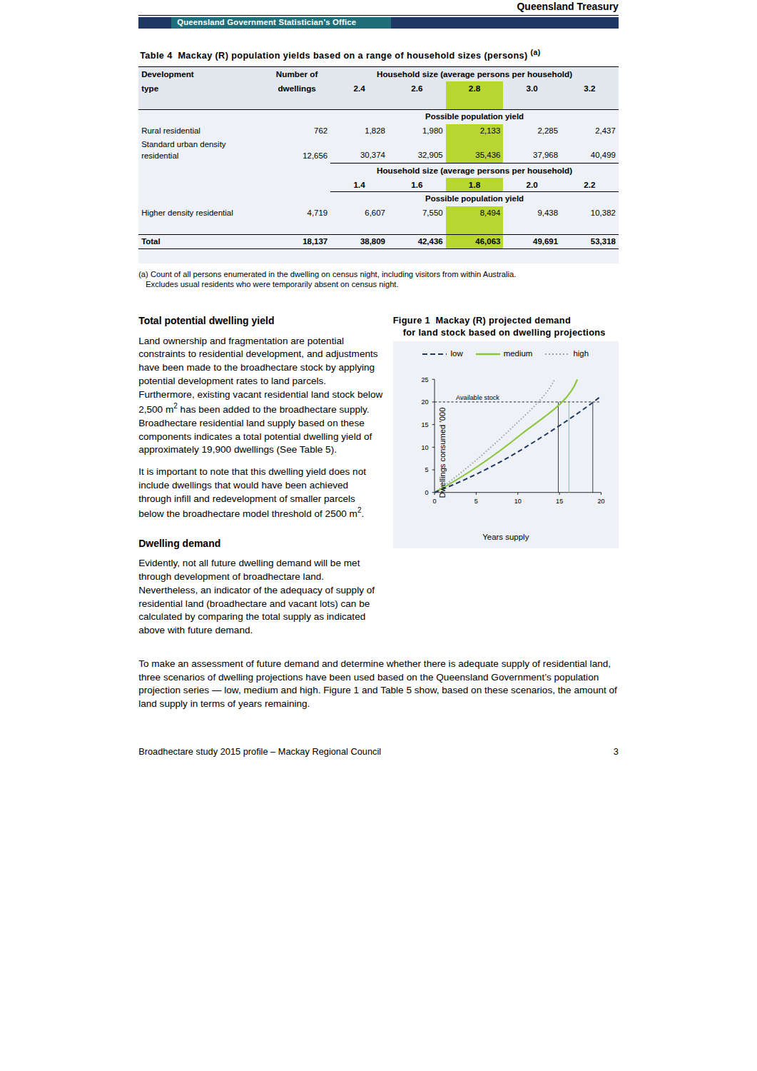Queensland Treasury
Queensland Government Statistician’s Office
Table 4 Mackay (R) population yields based on a range of household sizes (persons) (a)
| Development | Number of | Household size (average persons per household) |
| type | dwellings | 2.4 | 2.6 | 2.8 | 3.0 | 3.2 |
| | | Possible population yield |
| Rural residential | 762 | 1,828 | 1,980 | 2,133 | 2,285 | 2,437 |
| Standard urban density residential | 12,656 | 30,374 | 32,905 | 35,436 | 37,968 | 40,499 |
| | | Household size (average persons per household) |
| | | 1.4 | 1.6 | 1.8 | 2.0 | 2.2 |
| | | Possible population yield |
| Higher density residential | 4,719 | 6,607 | 7,550 | 8,494 | 9,438 | 10,382 |
| Total | 18,137 | 38,809 | 42,436 | 46,063 | 49,691 | 53,318 |
(a) Count of all persons enumerated in the dwelling on census night, including visitors from within Australia. Excludes usual residents who were temporarily absent on census night.
Total potential dwelling yield
Land ownership and fragmentation are potential constraints to residential development, and adjustments have been made to the broadhectare stock by applying potential development rates to land parcels. Furthermore, existing vacant residential land stock below 2,500 m2 has been added to the broadhectare supply. Broadhectare residential land supply based on these components indicates a total potential dwelling yield of approximately 19,900 dwellings (See Table 5).
It is important to note that this dwelling yield does not include dwellings that would have been achieved through infill and redevelopment of smaller parcels below the broadhectare model threshold of 2500 m2.
Dwelling demand
Evidently, not all future dwelling demand will be met through development of broadhectare land. Nevertheless, an indicator of the adequacy of supply of residential land (broadhectare and vacant lots) can be calculated by comparing the total supply as indicated above with future demand.
Figure 1 Mackay (R) projected demand for land stock based on dwelling projections
low
medium
high
Dwellings consumed ’000
0 5 10 15 20 25 0 5 10 15 20 Available stock
Years supply
To make an assessment of future demand and determine whether there is adequate supply of residential land, three scenarios of dwelling projections have been used based on the Queensland Government’s population projection series — low, medium and high. Figure 1 and Table 5 show, based on these scenarios, the amount of land supply in terms of years remaining.
Broadhectare study 2015 profile – Mackay Regional Council
3